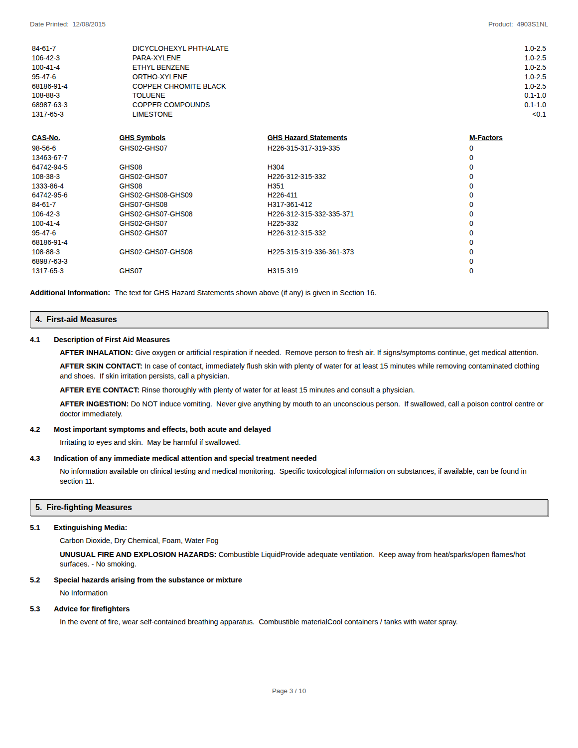Date Printed: 12/08/2015
Product: 4903S1NL
| 84-61-7 | DICYCLOHEXYL PHTHALATE | 1.0-2.5 |
| 106-42-3 | PARA-XYLENE | 1.0-2.5 |
| 100-41-4 | ETHYL BENZENE | 1.0-2.5 |
| 95-47-6 | ORTHO-XYLENE | 1.0-2.5 |
| 68186-91-4 | COPPER CHROMITE BLACK | 1.0-2.5 |
| 108-88-3 | TOLUENE | 0.1-1.0 |
| 68987-63-3 | COPPER COMPOUNDS | 0.1-1.0 |
| 1317-65-3 | LIMESTONE | <0.1 |
| CAS-No. | GHS Symbols | GHS Hazard Statements | M-Factors |
| --- | --- | --- | --- |
| 98-56-6 | GHS02-GHS07 | H226-315-317-319-335 | 0 |
| 13463-67-7 | | | 0 |
| 64742-94-5 | GHS08 | H304 | 0 |
| 108-38-3 | GHS02-GHS07 | H226-312-315-332 | 0 |
| 1333-86-4 | GHS08 | H351 | 0 |
| 64742-95-6 | GHS02-GHS08-GHS09 | H226-411 | 0 |
| 84-61-7 | GHS07-GHS08 | H317-361-412 | 0 |
| 106-42-3 | GHS02-GHS07-GHS08 | H226-312-315-332-335-371 | 0 |
| 100-41-4 | GHS02-GHS07 | H225-332 | 0 |
| 95-47-6 | GHS02-GHS07 | H226-312-315-332 | 0 |
| 68186-91-4 | | | 0 |
| 108-88-3 | GHS02-GHS07-GHS08 | H225-315-319-336-361-373 | 0 |
| 68987-63-3 | | | 0 |
| 1317-65-3 | GHS07 | H315-319 | 0 |
Additional Information:
The text for GHS Hazard Statements shown above (if any) is given in Section 16.
4. First-aid Measures
4.1
Description of First Aid Measures
AFTER INHALATION: Give oxygen or artificial respiration if needed. Remove person to fresh air. If signs/symptoms continue, get medical attention.
AFTER SKIN CONTACT: In case of contact, immediately flush skin with plenty of water for at least 15 minutes while removing contaminated clothing and shoes. If skin irritation persists, call a physician.
AFTER EYE CONTACT: Rinse thoroughly with plenty of water for at least 15 minutes and consult a physician.
AFTER INGESTION: Do NOT induce vomiting. Never give anything by mouth to an unconscious person. If swallowed, call a poison control centre or doctor immediately.
4.2
Most important symptoms and effects, both acute and delayed
Irritating to eyes and skin. May be harmful if swallowed.
4.3
Indication of any immediate medical attention and special treatment needed
No information available on clinical testing and medical monitoring. Specific toxicological information on substances, if available, can be found in section 11.
5. Fire-fighting Measures
5.1
Extinguishing Media:
Carbon Dioxide, Dry Chemical, Foam, Water Fog
UNUSUAL FIRE AND EXPLOSION HAZARDS: Combustible LiquidProvide adequate ventilation. Keep away from heat/sparks/open flames/hot surfaces. - No smoking.
5.2
Special hazards arising from the substance or mixture
No Information
5.3
Advice for firefighters
In the event of fire, wear self-contained breathing apparatus. Combustible materialCool containers / tanks with water spray.
Page 3 / 10